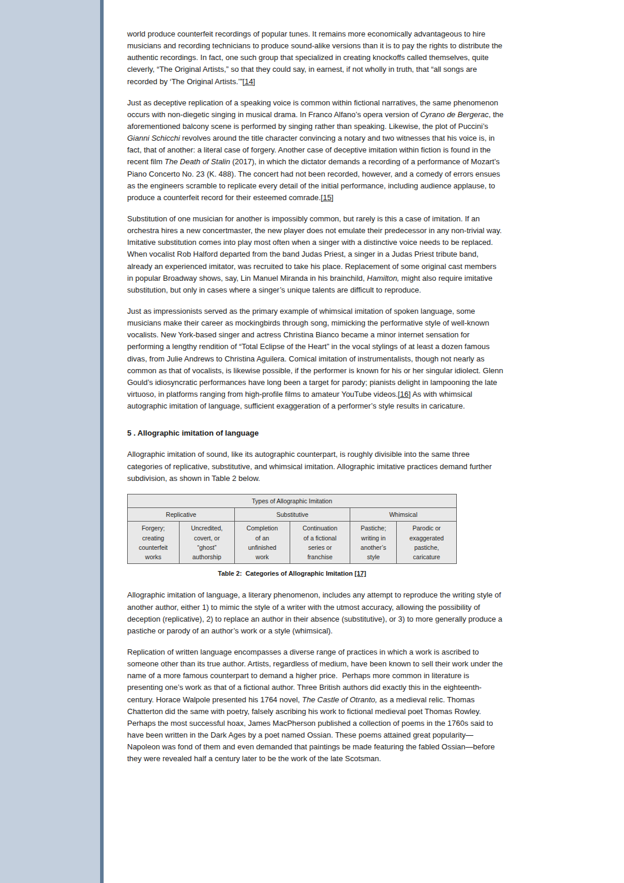world produce counterfeit recordings of popular tunes. It remains more economically advantageous to hire musicians and recording technicians to produce sound-alike versions than it is to pay the rights to distribute the authentic recordings. In fact, one such group that specialized in creating knockoffs called themselves, quite cleverly, “The Original Artists,” so that they could say, in earnest, if not wholly in truth, that “all songs are recorded by ‘The Original Artists.’”[14]
Just as deceptive replication of a speaking voice is common within fictional narratives, the same phenomenon occurs with non-diegetic singing in musical drama. In Franco Alfano’s opera version of Cyrano de Bergerac, the aforementioned balcony scene is performed by singing rather than speaking. Likewise, the plot of Puccini’s Gianni Schicchi revolves around the title character convincing a notary and two witnesses that his voice is, in fact, that of another: a literal case of forgery. Another case of deceptive imitation within fiction is found in the recent film The Death of Stalin (2017), in which the dictator demands a recording of a performance of Mozart’s Piano Concerto No. 23 (K. 488). The concert had not been recorded, however, and a comedy of errors ensues as the engineers scramble to replicate every detail of the initial performance, including audience applause, to produce a counterfeit record for their esteemed comrade.[15]
Substitution of one musician for another is impossibly common, but rarely is this a case of imitation. If an orchestra hires a new concertmaster, the new player does not emulate their predecessor in any non-trivial way. Imitative substitution comes into play most often when a singer with a distinctive voice needs to be replaced. When vocalist Rob Halford departed from the band Judas Priest, a singer in a Judas Priest tribute band, already an experienced imitator, was recruited to take his place. Replacement of some original cast members in popular Broadway shows, say, Lin Manuel Miranda in his brainchild, Hamilton, might also require imitative substitution, but only in cases where a singer’s unique talents are difficult to reproduce.
Just as impressionists served as the primary example of whimsical imitation of spoken language, some musicians make their career as mockingbirds through song, mimicking the performative style of well-known vocalists. New York-based singer and actress Christina Bianco became a minor internet sensation for performing a lengthy rendition of “Total Eclipse of the Heart” in the vocal stylings of at least a dozen famous divas, from Julie Andrews to Christina Aguilera. Comical imitation of instrumentalists, though not nearly as common as that of vocalists, is likewise possible, if the performer is known for his or her singular idiolect. Glenn Gould’s idiosyncratic performances have long been a target for parody; pianists delight in lampooning the late virtuoso, in platforms ranging from high-profile films to amateur YouTube videos.[16] As with whimsical autographic imitation of language, sufficient exaggeration of a performer’s style results in caricature.
5 . Allographic imitation of language
Allographic imitation of sound, like its autographic counterpart, is roughly divisible into the same three categories of replicative, substitutive, and whimsical imitation. Allographic imitative practices demand further subdivision, as shown in Table 2 below.
| Types of Allographic Imitation |
| Replicative | Substitutive | Whimsical |
| Forgery; creating counterfeit works | Uncredited, covert, or “ghost” authorship | Completion of an unfinished work | Continuation of a fictional series or franchise | Pastiche; writing in another’s style | Parodic or exaggerated pastiche, caricature |
Table 2: Categories of Allographic Imitation [17]
Allographic imitation of language, a literary phenomenon, includes any attempt to reproduce the writing style of another author, either 1) to mimic the style of a writer with the utmost accuracy, allowing the possibility of deception (replicative), 2) to replace an author in their absence (substitutive), or 3) to more generally produce a pastiche or parody of an author’s work or a style (whimsical).
Replication of written language encompasses a diverse range of practices in which a work is ascribed to someone other than its true author. Artists, regardless of medium, have been known to sell their work under the name of a more famous counterpart to demand a higher price. Perhaps more common in literature is presenting one’s work as that of a fictional author. Three British authors did exactly this in the eighteenth-century. Horace Walpole presented his 1764 novel, The Castle of Otranto, as a medieval relic. Thomas Chatterton did the same with poetry, falsely ascribing his work to fictional medieval poet Thomas Rowley. Perhaps the most successful hoax, James MacPherson published a collection of poems in the 1760s said to have been written in the Dark Ages by a poet named Ossian. These poems attained great popularity—Napoleon was fond of them and even demanded that paintings be made featuring the fabled Ossian—before they were revealed half a century later to be the work of the late Scotsman.